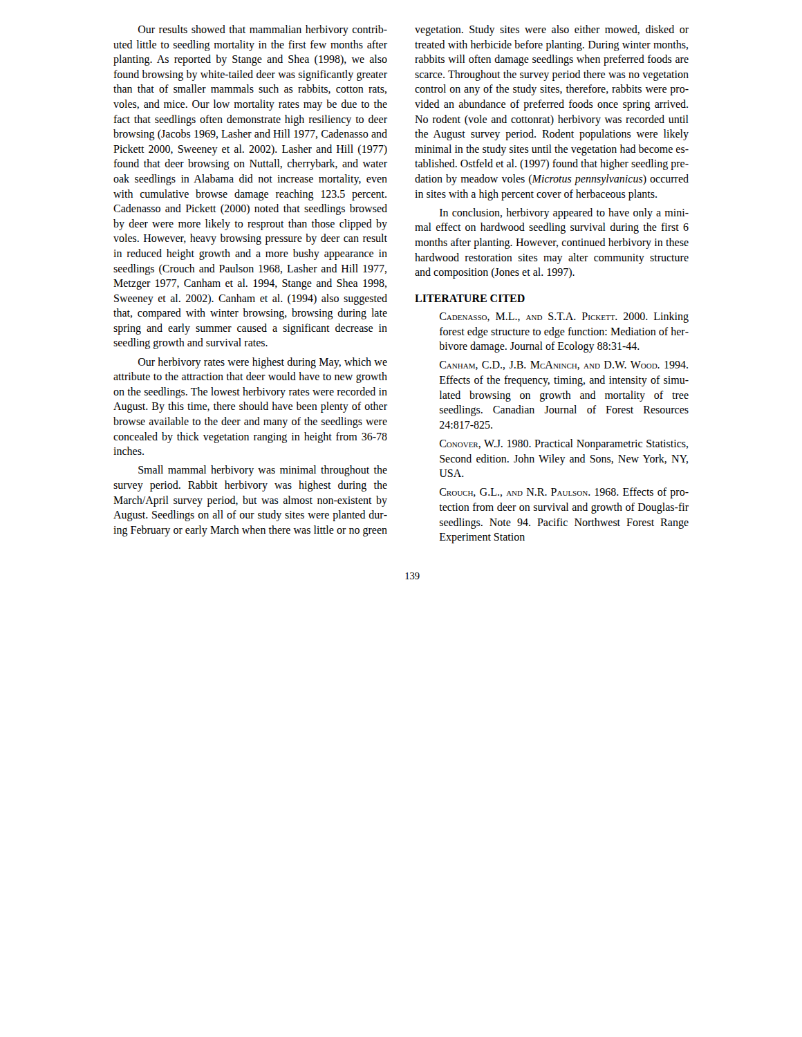Our results showed that mammalian herbivory contributed little to seedling mortality in the first few months after planting. As reported by Stange and Shea (1998), we also found browsing by white-tailed deer was significantly greater than that of smaller mammals such as rabbits, cotton rats, voles, and mice. Our low mortality rates may be due to the fact that seedlings often demonstrate high resiliency to deer browsing (Jacobs 1969, Lasher and Hill 1977, Cadenasso and Pickett 2000, Sweeney et al. 2002). Lasher and Hill (1977) found that deer browsing on Nuttall, cherrybark, and water oak seedlings in Alabama did not increase mortality, even with cumulative browse damage reaching 123.5 percent. Cadenasso and Pickett (2000) noted that seedlings browsed by deer were more likely to resprout than those clipped by voles. However, heavy browsing pressure by deer can result in reduced height growth and a more bushy appearance in seedlings (Crouch and Paulson 1968, Lasher and Hill 1977, Metzger 1977, Canham et al. 1994, Stange and Shea 1998, Sweeney et al. 2002). Canham et al. (1994) also suggested that, compared with winter browsing, browsing during late spring and early summer caused a significant decrease in seedling growth and survival rates.
Our herbivory rates were highest during May, which we attribute to the attraction that deer would have to new growth on the seedlings. The lowest herbivory rates were recorded in August. By this time, there should have been plenty of other browse available to the deer and many of the seedlings were concealed by thick vegetation ranging in height from 36-78 inches.
Small mammal herbivory was minimal throughout the survey period. Rabbit herbivory was highest during the March/April survey period, but was almost non-existent by August. Seedlings on all of our study sites were planted during February or early March when there was little or no green vegetation. Study sites were also either mowed, disked or treated with herbicide before planting. During winter months, rabbits will often damage seedlings when preferred foods are scarce. Throughout the survey period there was no vegetation control on any of the study sites, therefore, rabbits were provided an abundance of preferred foods once spring arrived. No rodent (vole and cottonrat) herbivory was recorded until the August survey period. Rodent populations were likely minimal in the study sites until the vegetation had become established. Ostfeld et al. (1997) found that higher seedling predation by meadow voles (Microtus pennsylvanicus) occurred in sites with a high percent cover of herbaceous plants.
In conclusion, herbivory appeared to have only a minimal effect on hardwood seedling survival during the first 6 months after planting. However, continued herbivory in these hardwood restoration sites may alter community structure and composition (Jones et al. 1997).
Literature Cited
Cadenasso, M.L., and S.T.A. Pickett. 2000. Linking forest edge structure to edge function: Mediation of herbivore damage. Journal of Ecology 88:31-44.
Canham, C.D., J.B. McAninch, and D.W. Wood. 1994. Effects of the frequency, timing, and intensity of simulated browsing on growth and mortality of tree seedlings. Canadian Journal of Forest Resources 24:817-825.
Conover, W.J. 1980. Practical Nonparametric Statistics, Second edition. John Wiley and Sons, New York, NY, USA.
Crouch, G.L., and N.R. Paulson. 1968. Effects of protection from deer on survival and growth of Douglas-fir seedlings. Note 94. Pacific Northwest Forest Range Experiment Station
139